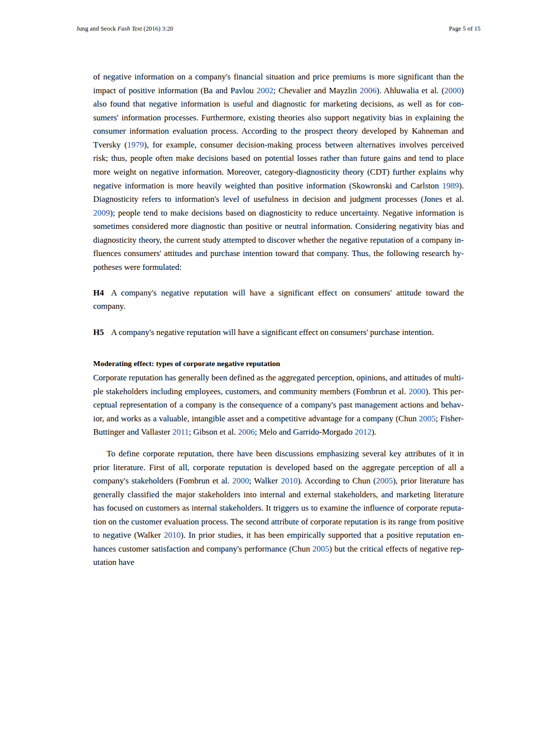Jung and Seock Fash Text (2016) 3:20 Page 5 of 15
of negative information on a company's financial situation and price premiums is more significant than the impact of positive information (Ba and Pavlou 2002; Chevalier and Mayzlin 2006). Ahluwalia et al. (2000) also found that negative information is useful and diagnostic for marketing decisions, as well as for consumers' information processes. Furthermore, existing theories also support negativity bias in explaining the consumer information evaluation process. According to the prospect theory developed by Kahneman and Tversky (1979), for example, consumer decision-making process between alternatives involves perceived risk; thus, people often make decisions based on potential losses rather than future gains and tend to place more weight on negative information. Moreover, category-diagnosticity theory (CDT) further explains why negative information is more heavily weighted than positive information (Skowronski and Carlston 1989). Diagnosticity refers to information's level of usefulness in decision and judgment processes (Jones et al. 2009); people tend to make decisions based on diagnosticity to reduce uncertainty. Negative information is sometimes considered more diagnostic than positive or neutral information. Considering negativity bias and diagnosticity theory, the current study attempted to discover whether the negative reputation of a company influences consumers' attitudes and purchase intention toward that company. Thus, the following research hypotheses were formulated:
H4 A company's negative reputation will have a significant effect on consumers' attitude toward the company.
H5 A company's negative reputation will have a significant effect on consumers' purchase intention.
Moderating effect: types of corporate negative reputation
Corporate reputation has generally been defined as the aggregated perception, opinions, and attitudes of multiple stakeholders including employees, customers, and community members (Fombrun et al. 2000). This perceptual representation of a company is the consequence of a company's past management actions and behavior, and works as a valuable, intangible asset and a competitive advantage for a company (Chun 2005; Fisher-Buttinger and Vallaster 2011; Gibson et al. 2006; Melo and Garrido-Morgado 2012).
To define corporate reputation, there have been discussions emphasizing several key attributes of it in prior literature. First of all, corporate reputation is developed based on the aggregate perception of all a company's stakeholders (Fombrun et al. 2000; Walker 2010). According to Chun (2005), prior literature has generally classified the major stakeholders into internal and external stakeholders, and marketing literature has focused on customers as internal stakeholders. It triggers us to examine the influence of corporate reputation on the customer evaluation process. The second attribute of corporate reputation is its range from positive to negative (Walker 2010). In prior studies, it has been empirically supported that a positive reputation enhances customer satisfaction and company's performance (Chun 2005) but the critical effects of negative reputation have